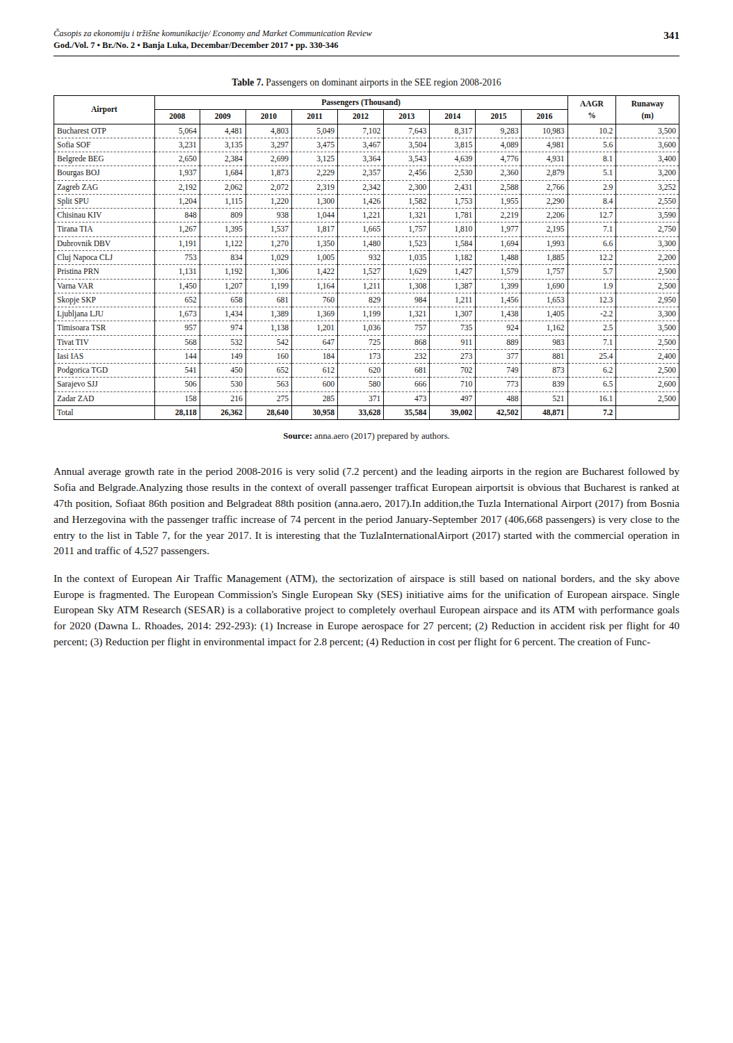Časopis za ekonomiju i tržišne komunikacije/ Economy and Market Communication Review
God./Vol. 7 • Br./No. 2 • Banja Luka, Decembar/December 2017 • pp. 330-346
341
Table 7. Passengers on dominant airports in the SEE region 2008-2016
| Airport | Passengers (Thousand) | AAGR % | Runaway (m) |
| --- | --- | --- | --- |
| 2008 | 2009 | 2010 | 2011 | 2012 | 2013 | 2014 | 2015 | 2016 |
| Bucharest OTP | 5,064 | 4,481 | 4,803 | 5,049 | 7,102 | 7,643 | 8,317 | 9,283 | 10,983 | 10.2 | 3,500 |
| Sofia SOF | 3,231 | 3,135 | 3,297 | 3,475 | 3,467 | 3,504 | 3,815 | 4,089 | 4,981 | 5.6 | 3,600 |
| Belgrede BEG | 2,650 | 2,384 | 2,699 | 3,125 | 3,364 | 3,543 | 4,639 | 4,776 | 4,931 | 8.1 | 3,400 |
| Bourgas BOJ | 1,937 | 1,684 | 1,873 | 2,229 | 2,357 | 2,456 | 2,530 | 2,360 | 2,879 | 5.1 | 3,200 |
| Zagreb ZAG | 2,192 | 2,062 | 2,072 | 2,319 | 2,342 | 2,300 | 2,431 | 2,588 | 2,766 | 2.9 | 3,252 |
| Split SPU | 1,204 | 1,115 | 1,220 | 1,300 | 1,426 | 1,582 | 1,753 | 1,955 | 2,290 | 8.4 | 2,550 |
| Chisinau KIV | 848 | 809 | 938 | 1,044 | 1,221 | 1,321 | 1,781 | 2,219 | 2,206 | 12.7 | 3,590 |
| Tirana TIA | 1,267 | 1,395 | 1,537 | 1,817 | 1,665 | 1,757 | 1,810 | 1,977 | 2,195 | 7.1 | 2,750 |
| Dubrovnik DBV | 1,191 | 1,122 | 1,270 | 1,350 | 1,480 | 1,523 | 1,584 | 1,694 | 1,993 | 6.6 | 3,300 |
| Cluj Napoca CLJ | 753 | 834 | 1,029 | 1,005 | 932 | 1,035 | 1,182 | 1,488 | 1,885 | 12.2 | 2,200 |
| Pristina PRN | 1,131 | 1,192 | 1,306 | 1,422 | 1,527 | 1,629 | 1,427 | 1,579 | 1,757 | 5.7 | 2,500 |
| Varna VAR | 1,450 | 1,207 | 1,199 | 1,164 | 1,211 | 1,308 | 1,387 | 1,399 | 1,690 | 1.9 | 2,500 |
| Skopje SKP | 652 | 658 | 681 | 760 | 829 | 984 | 1,211 | 1,456 | 1,653 | 12.3 | 2,950 |
| Ljubljana LJU | 1,673 | 1,434 | 1,389 | 1,369 | 1,199 | 1,321 | 1,307 | 1,438 | 1,405 | -2.2 | 3,300 |
| Timisoara TSR | 957 | 974 | 1,138 | 1,201 | 1,036 | 757 | 735 | 924 | 1,162 | 2.5 | 3,500 |
| Tivat TIV | 568 | 532 | 542 | 647 | 725 | 868 | 911 | 889 | 983 | 7.1 | 2,500 |
| Iasi IAS | 144 | 149 | 160 | 184 | 173 | 232 | 273 | 377 | 881 | 25.4 | 2,400 |
| Podgorica TGD | 541 | 450 | 652 | 612 | 620 | 681 | 702 | 749 | 873 | 6.2 | 2,500 |
| Sarajevo SJJ | 506 | 530 | 563 | 600 | 580 | 666 | 710 | 773 | 839 | 6.5 | 2,600 |
| Zadar ZAD | 158 | 216 | 275 | 285 | 371 | 473 | 497 | 488 | 521 | 16.1 | 2,500 |
| Total | 28,118 | 26,362 | 28,640 | 30,958 | 33,628 | 35,584 | 39,002 | 42,502 | 48,871 | 7.2 | |
Source: anna.aero (2017) prepared by authors.
Annual average growth rate in the period 2008-2016 is very solid (7.2 percent) and the leading airports in the region are Bucharest followed by Sofia and Belgrade.Analyzing those results in the context of overall passenger trafficat European airportsit is obvious that Bucharest is ranked at 47th position, Sofiaat 86th position and Belgradeat 88th position (anna.aero, 2017).In addition,the Tuzla International Airport (2017) from Bosnia and Herzegovina with the passenger traffic increase of 74 percent in the period January-September 2017 (406,668 passengers) is very close to the entry to the list in Table 7, for the year 2017. It is interesting that the TuzlaInternationalAirport (2017) started with the commercial operation in 2011 and traffic of 4,527 passengers.
In the context of European Air Traffic Management (ATM), the sectorization of airspace is still based on national borders, and the sky above Europe is fragmented. The European Commission's Single European Sky (SES) initiative aims for the unification of European airspace. Single European Sky ATM Research (SESAR) is a collaborative project to completely overhaul European airspace and its ATM with performance goals for 2020 (Dawna L. Rhoades, 2014: 292-293): (1) Increase in Europe aerospace for 27 percent; (2) Reduction in accident risk per flight for 40 percent; (3) Reduction per flight in environmental impact for 2.8 percent; (4) Reduction in cost per flight for 6 percent. The creation of Func-